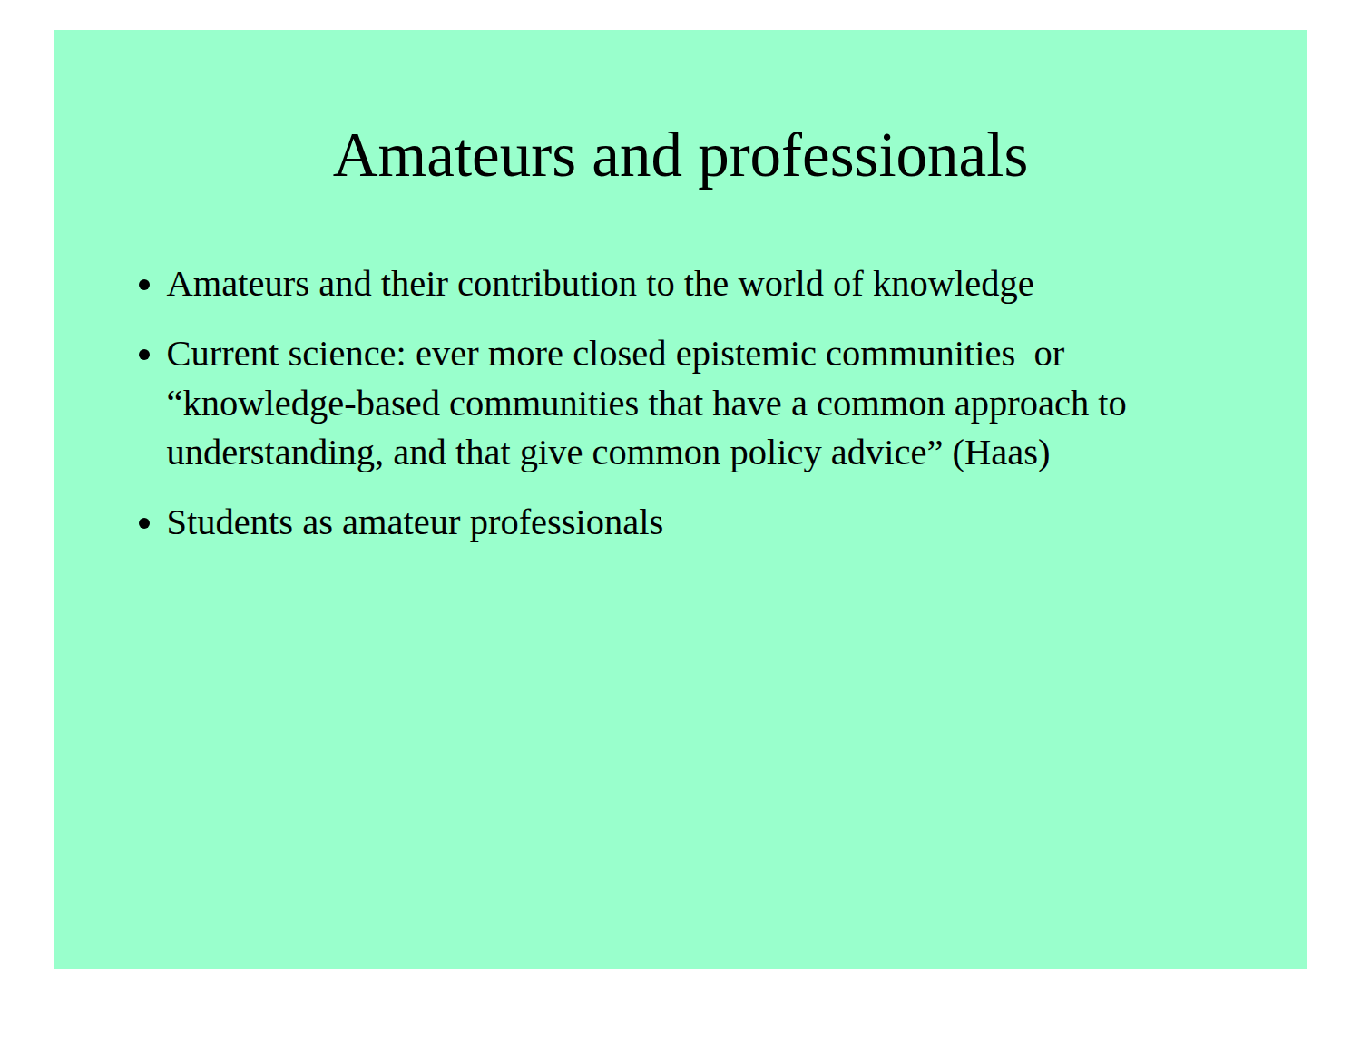Amateurs and professionals
Amateurs and their contribution to the world of knowledge
Current science: ever more closed epistemic communities or “knowledge-based communities that have a common approach to understanding, and that give common policy advice” (Haas)
Students as amateur professionals